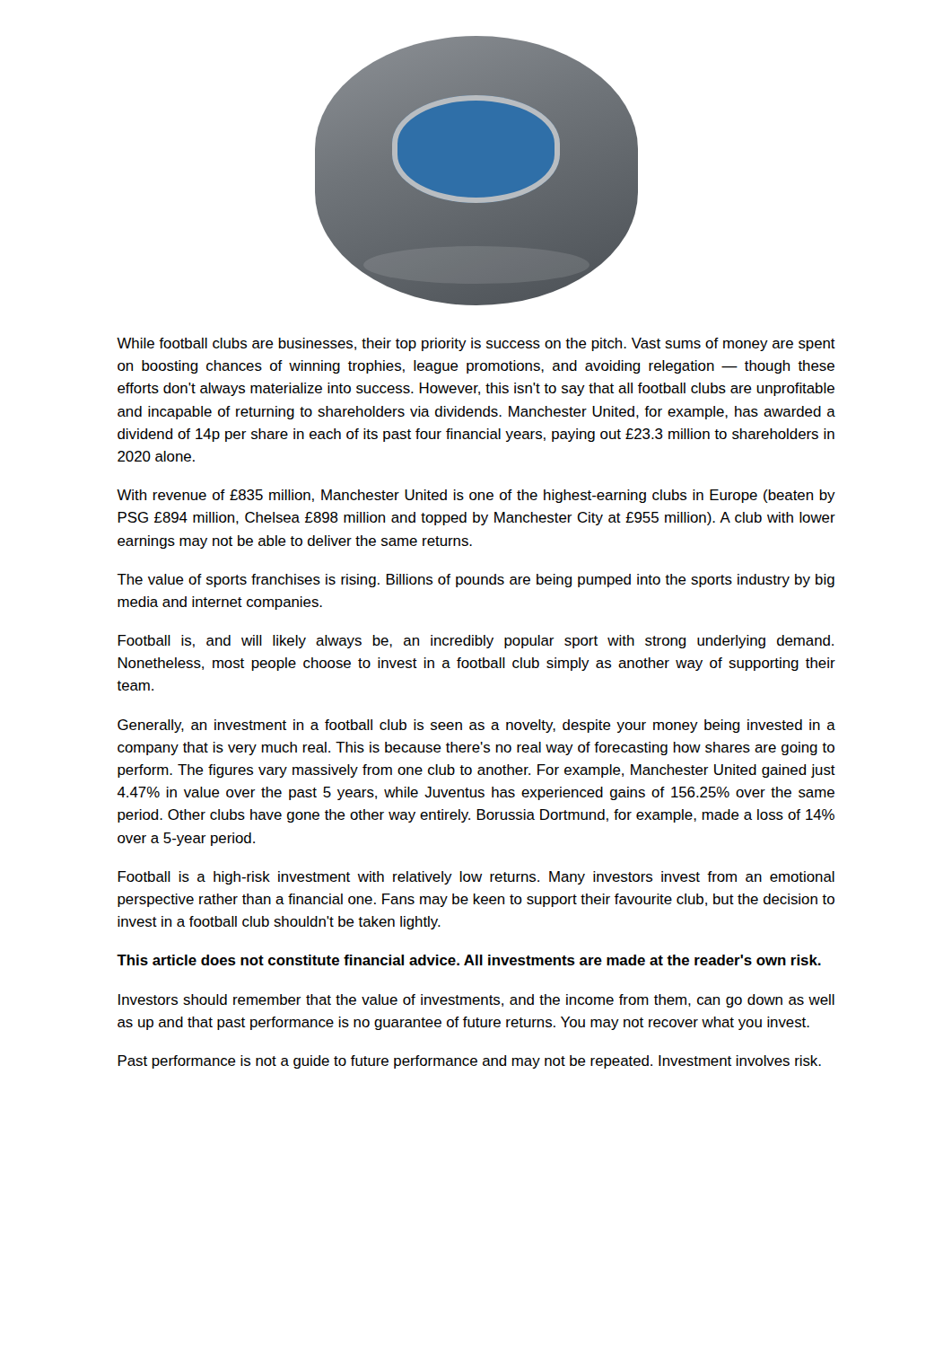While football clubs are businesses, their top priority is success on the pitch. Vast sums of money are spent on boosting chances of winning trophies, league promotions, and avoiding relegation — though these efforts don't always materialize into success. However, this isn't to say that all football clubs are unprofitable and incapable of returning to shareholders via dividends. Manchester United, for example, has awarded a dividend of 14p per share in each of its past four financial years, paying out £23.3 million to shareholders in 2020 alone.
With revenue of £835 million, Manchester United is one of the highest-earning clubs in Europe (beaten by PSG £894 million, Chelsea £898 million and topped by Manchester City at £955 million). A club with lower earnings may not be able to deliver the same returns.
The value of sports franchises is rising. Billions of pounds are being pumped into the sports industry by big media and internet companies.
Football is, and will likely always be, an incredibly popular sport with strong underlying demand. Nonetheless, most people choose to invest in a football club simply as another way of supporting their team.
Generally, an investment in a football club is seen as a novelty, despite your money being invested in a company that is very much real. This is because there's no real way of forecasting how shares are going to perform. The figures vary massively from one club to another. For example, Manchester United gained just 4.47% in value over the past 5 years, while Juventus has experienced gains of 156.25% over the same period. Other clubs have gone the other way entirely. Borussia Dortmund, for example, made a loss of 14% over a 5-year period.
Football is a high-risk investment with relatively low returns. Many investors invest from an emotional perspective rather than a financial one. Fans may be keen to support their favourite club, but the decision to invest in a football club shouldn't be taken lightly.
This article does not constitute financial advice. All investments are made at the reader's own risk.
Investors should remember that the value of investments, and the income from them, can go down as well as up and that past performance is no guarantee of future returns. You may not recover what you invest.
Past performance is not a guide to future performance and may not be repeated. Investment involves risk.